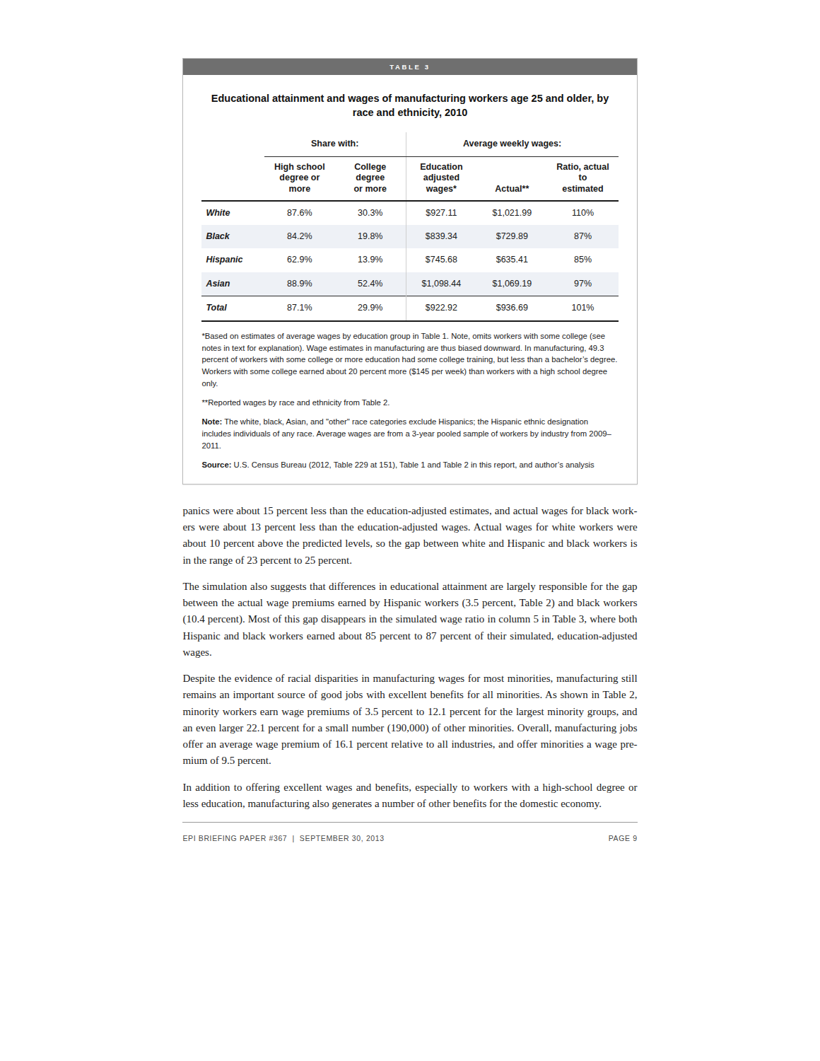Table 3
Educational attainment and wages of manufacturing workers age 25 and older, by race and ethnicity, 2010
| | Share with: | Average weekly wages: |
| --- | --- | --- |
| | High school degree or more | College degree or more | Education adjusted wages* | Actual** | Ratio, actual to estimated |
| White | 87.6% | 30.3% | $927.11 | $1,021.99 | 110% |
| Black | 84.2% | 19.8% | $839.34 | $729.89 | 87% |
| Hispanic | 62.9% | 13.9% | $745.68 | $635.41 | 85% |
| Asian | 88.9% | 52.4% | $1,098.44 | $1,069.19 | 97% |
| Total | 87.1% | 29.9% | $922.92 | $936.69 | 101% |
*Based on estimates of average wages by education group in Table 1. Note, omits workers with some college (see notes in text for explanation). Wage estimates in manufacturing are thus biased downward. In manufacturing, 49.3 percent of workers with some college or more education had some college training, but less than a bachelor’s degree. Workers with some college earned about 20 percent more ($145 per week) than workers with a high school degree only.
**Reported wages by race and ethnicity from Table 2.
Note: The white, black, Asian, and "other" race categories exclude Hispanics; the Hispanic ethnic designation includes individuals of any race. Average wages are from a 3-year pooled sample of workers by industry from 2009–2011.
Source: U.S. Census Bureau (2012, Table 229 at 151), Table 1 and Table 2 in this report, and author’s analysis
panics were about 15 percent less than the education-adjusted estimates, and actual wages for black workers were about 13 percent less than the education-adjusted wages. Actual wages for white workers were about 10 percent above the predicted levels, so the gap between white and Hispanic and black workers is in the range of 23 percent to 25 percent.
The simulation also suggests that differences in educational attainment are largely responsible for the gap between the actual wage premiums earned by Hispanic workers (3.5 percent, Table 2) and black workers (10.4 percent). Most of this gap disappears in the simulated wage ratio in column 5 in Table 3, where both Hispanic and black workers earned about 85 percent to 87 percent of their simulated, education-adjusted wages.
Despite the evidence of racial disparities in manufacturing wages for most minorities, manufacturing still remains an important source of good jobs with excellent benefits for all minorities. As shown in Table 2, minority workers earn wage premiums of 3.5 percent to 12.1 percent for the largest minority groups, and an even larger 22.1 percent for a small number (190,000) of other minorities. Overall, manufacturing jobs offer an average wage premium of 16.1 percent relative to all industries, and offer minorities a wage premium of 9.5 percent.
In addition to offering excellent wages and benefits, especially to workers with a high-school degree or less education, manufacturing also generates a number of other benefits for the domestic economy.
EPI Briefing Paper #367 | September 30, 2013
Page 9